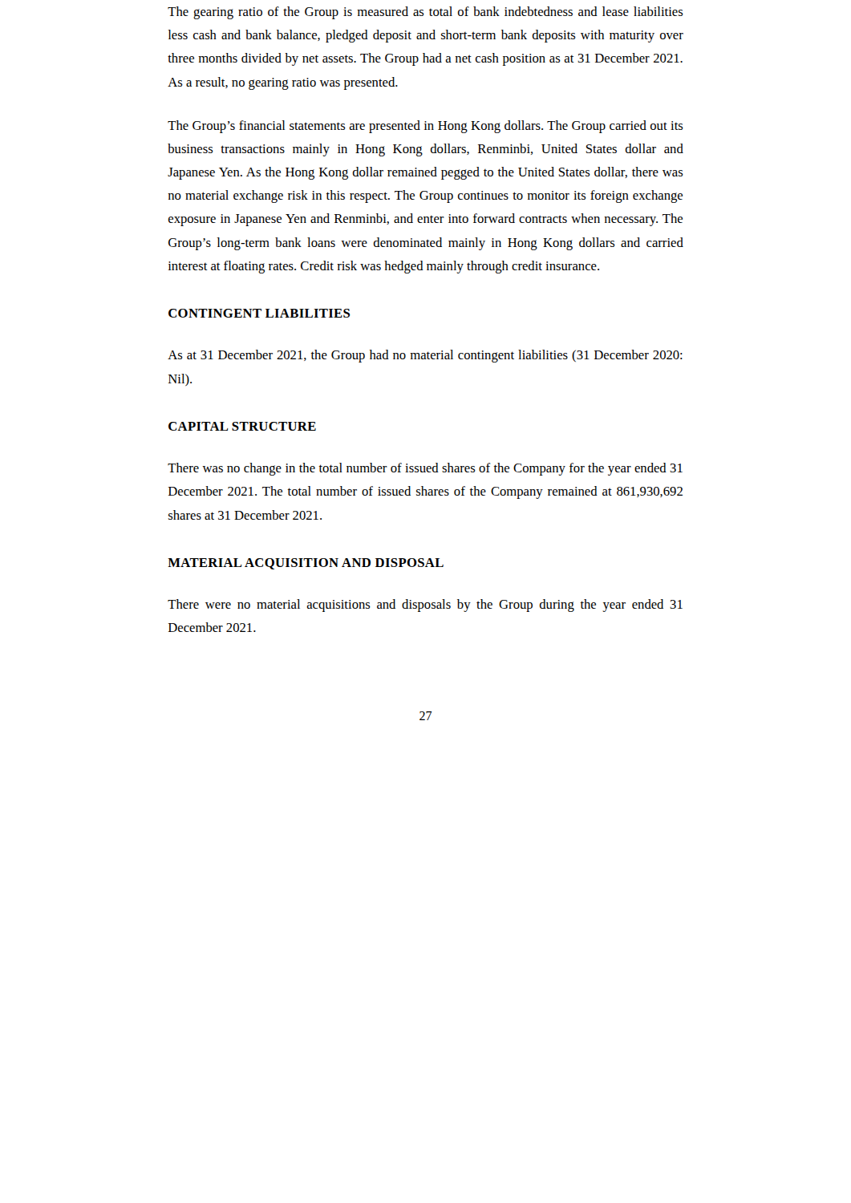The gearing ratio of the Group is measured as total of bank indebtedness and lease liabilities less cash and bank balance, pledged deposit and short-term bank deposits with maturity over three months divided by net assets. The Group had a net cash position as at 31 December 2021. As a result, no gearing ratio was presented.
The Group’s financial statements are presented in Hong Kong dollars. The Group carried out its business transactions mainly in Hong Kong dollars, Renminbi, United States dollar and Japanese Yen. As the Hong Kong dollar remained pegged to the United States dollar, there was no material exchange risk in this respect. The Group continues to monitor its foreign exchange exposure in Japanese Yen and Renminbi, and enter into forward contracts when necessary. The Group’s long-term bank loans were denominated mainly in Hong Kong dollars and carried interest at floating rates. Credit risk was hedged mainly through credit insurance.
CONTINGENT LIABILITIES
As at 31 December 2021, the Group had no material contingent liabilities (31 December 2020: Nil).
CAPITAL STRUCTURE
There was no change in the total number of issued shares of the Company for the year ended 31 December 2021. The total number of issued shares of the Company remained at 861,930,692 shares at 31 December 2021.
MATERIAL ACQUISITION AND DISPOSAL
There were no material acquisitions and disposals by the Group during the year ended 31 December 2021.
27